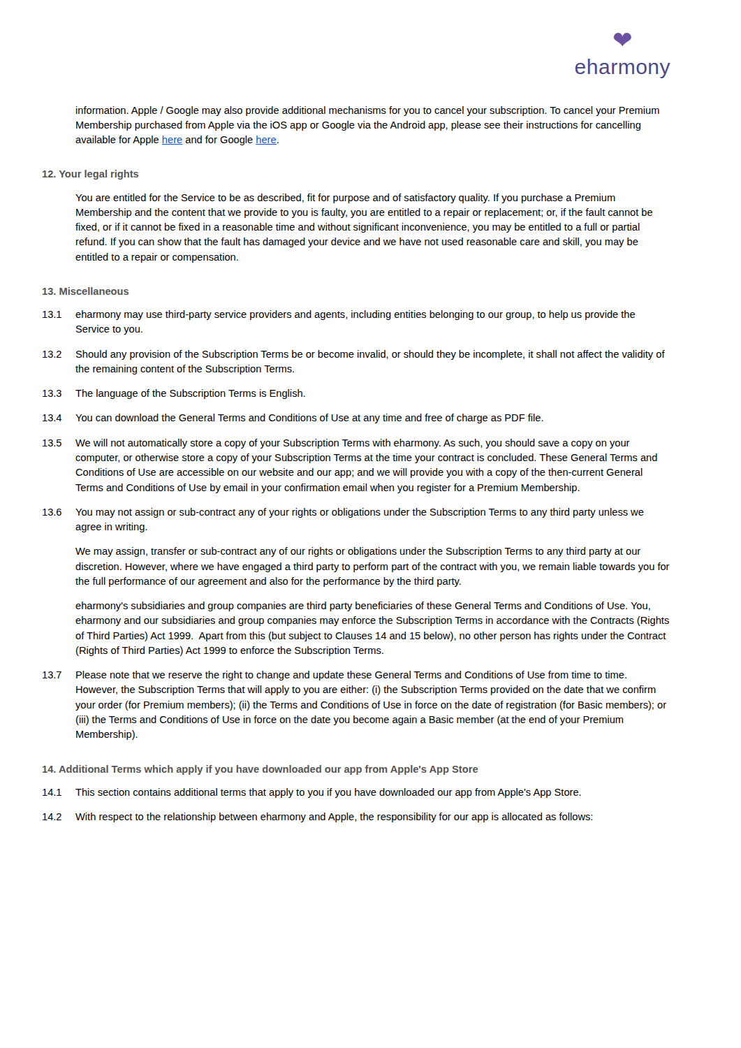❤
eharmony
information. Apple / Google may also provide additional mechanisms for you to cancel your subscription. To cancel your Premium Membership purchased from Apple via the iOS app or Google via the Android app, please see their instructions for cancelling available for Apple here and for Google here.
12. Your legal rights
You are entitled for the Service to be as described, fit for purpose and of satisfactory quality. If you purchase a Premium Membership and the content that we provide to you is faulty, you are entitled to a repair or replacement; or, if the fault cannot be fixed, or if it cannot be fixed in a reasonable time and without significant inconvenience, you may be entitled to a full or partial refund. If you can show that the fault has damaged your device and we have not used reasonable care and skill, you may be entitled to a repair or compensation.
13. Miscellaneous
13.1
eharmony may use third-party service providers and agents, including entities belonging to our group, to help us provide the Service to you.
13.2
Should any provision of the Subscription Terms be or become invalid, or should they be incomplete, it shall not affect the validity of the remaining content of the Subscription Terms.
13.3
The language of the Subscription Terms is English.
13.4
You can download the General Terms and Conditions of Use at any time and free of charge as PDF file.
13.5
We will not automatically store a copy of your Subscription Terms with eharmony. As such, you should save a copy on your computer, or otherwise store a copy of your Subscription Terms at the time your contract is concluded. These General Terms and Conditions of Use are accessible on our website and our app; and we will provide you with a copy of the then-current General Terms and Conditions of Use by email in your confirmation email when you register for a Premium Membership.
13.6
You may not assign or sub-contract any of your rights or obligations under the Subscription Terms to any third party unless we agree in writing.
We may assign, transfer or sub-contract any of our rights or obligations under the Subscription Terms to any third party at our discretion. However, where we have engaged a third party to perform part of the contract with you, we remain liable towards you for the full performance of our agreement and also for the performance by the third party.
eharmony's subsidiaries and group companies are third party beneficiaries of these General Terms and Conditions of Use. You, eharmony and our subsidiaries and group companies may enforce the Subscription Terms in accordance with the Contracts (Rights of Third Parties) Act 1999. Apart from this (but subject to Clauses 14 and 15 below), no other person has rights under the Contract (Rights of Third Parties) Act 1999 to enforce the Subscription Terms.
13.7
Please note that we reserve the right to change and update these General Terms and Conditions of Use from time to time. However, the Subscription Terms that will apply to you are either: (i) the Subscription Terms provided on the date that we confirm your order (for Premium members); (ii) the Terms and Conditions of Use in force on the date of registration (for Basic members); or (iii) the Terms and Conditions of Use in force on the date you become again a Basic member (at the end of your Premium Membership).
14. Additional Terms which apply if you have downloaded our app from Apple's App Store
14.1
This section contains additional terms that apply to you if you have downloaded our app from Apple's App Store.
14.2
With respect to the relationship between eharmony and Apple, the responsibility for our app is allocated as follows: